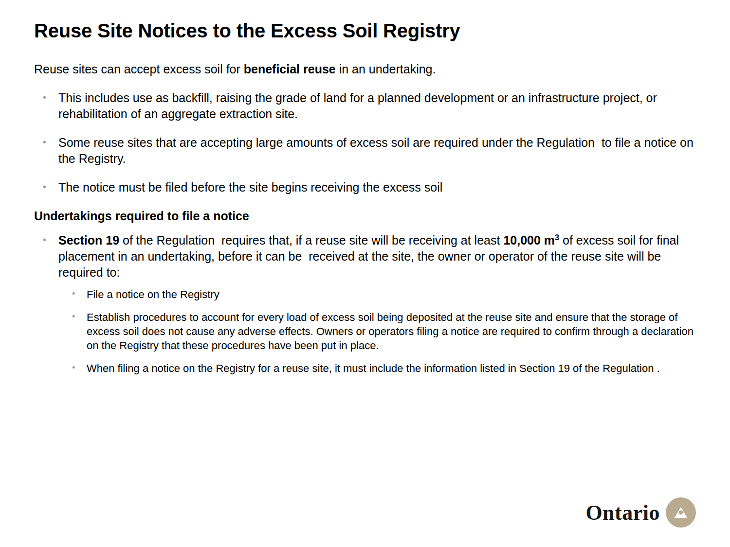Reuse Site Notices to the Excess Soil Registry
Reuse sites can accept excess soil for beneficial reuse in an undertaking.
This includes use as backfill, raising the grade of land for a planned development or an infrastructure project, or rehabilitation of an aggregate extraction site.
Some reuse sites that are accepting large amounts of excess soil are required under the Regulation to file a notice on the Registry.
The notice must be filed before the site begins receiving the excess soil
Undertakings required to file a notice
Section 19 of the Regulation requires that, if a reuse site will be receiving at least 10,000 m3 of excess soil for final placement in an undertaking, before it can be received at the site, the owner or operator of the reuse site will be required to:
File a notice on the Registry
Establish procedures to account for every load of excess soil being deposited at the reuse site and ensure that the storage of excess soil does not cause any adverse effects. Owners or operators filing a notice are required to confirm through a declaration on the Registry that these procedures have been put in place.
When filing a notice on the Registry for a reuse site, it must include the information listed in Section 19 of the Regulation .
Ontario